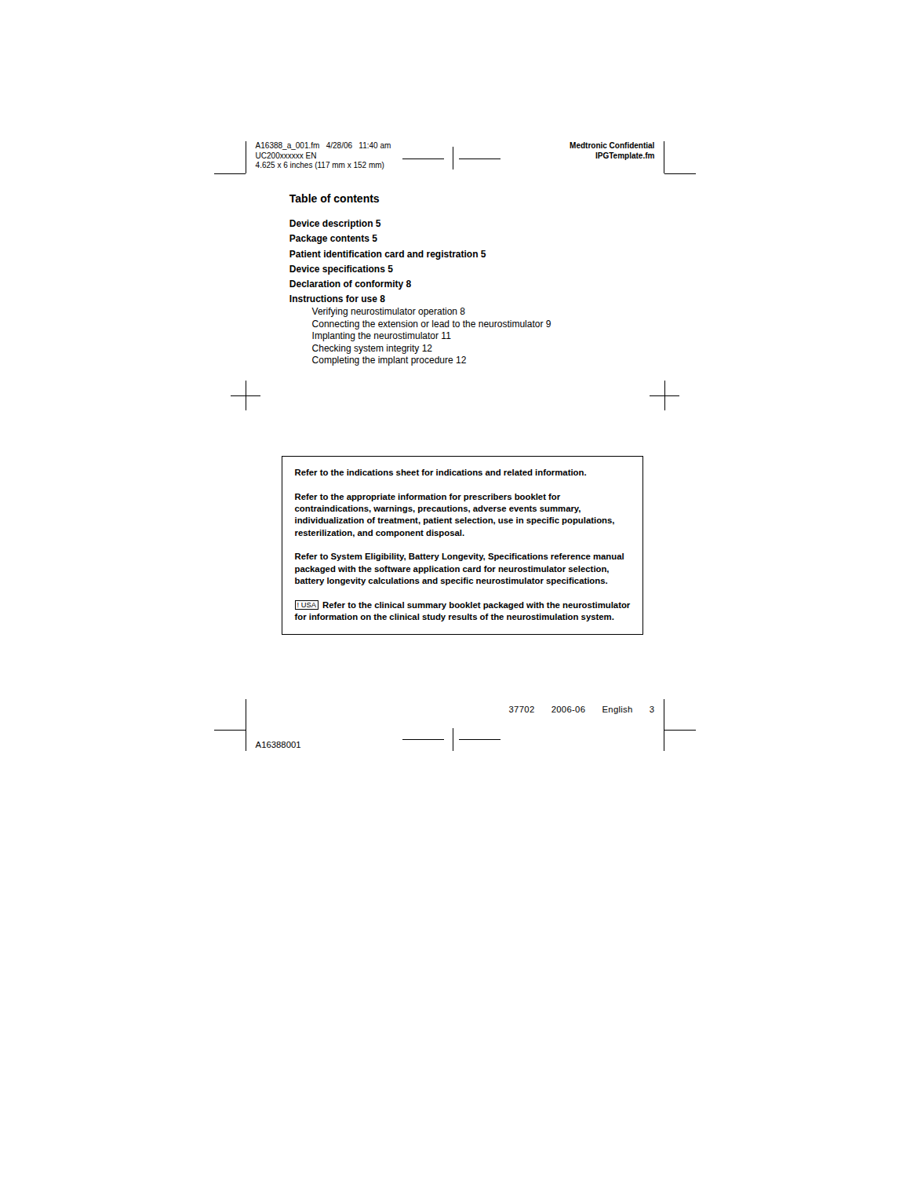A16388_a_001.fm 4/28/06 11:40 am
UC200xxxxxx EN
4.625 x 6 inches (117 mm x 152 mm)
Medtronic Confidential
IPGTemplate.fm
Table of contents
Device description 5
Package contents 5
Patient identification card and registration 5
Device specifications 5
Declaration of conformity 8
Instructions for use 8
Verifying neurostimulator operation 8
Connecting the extension or lead to the neurostimulator 9
Implanting the neurostimulator 11
Checking system integrity 12
Completing the implant procedure 12
Refer to the indications sheet for indications and related information.
Refer to the appropriate information for prescribers booklet for contraindications, warnings, precautions, adverse events summary, individualization of treatment, patient selection, use in specific populations, resterilization, and component disposal.
Refer to System Eligibility, Battery Longevity, Specifications reference manual packaged with the software application card for neurostimulator selection, battery longevity calculations and specific neurostimulator specifications.
! USA Refer to the clinical summary booklet packaged with the neurostimulator for information on the clinical study results of the neurostimulation system.
377022006-06 English 3
A16388001